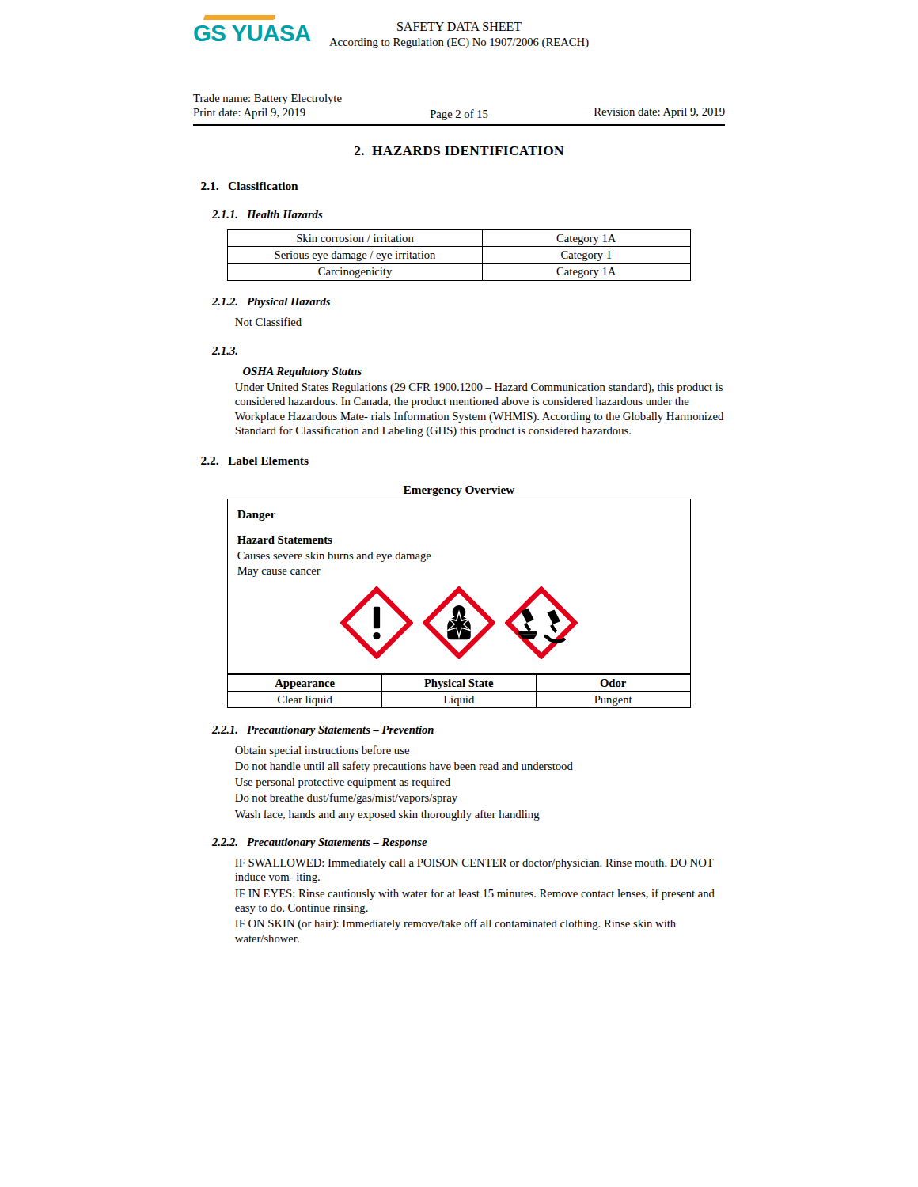GS YUASA
SAFETY DATA SHEET
According to Regulation (EC) No 1907/2006 (REACH)
Trade name: Battery Electrolyte
Print date: April 9, 2019
Revision date: April 9, 2019
Page 2 of 15
2. HAZARDS IDENTIFICATION
2.1. Classification
2.1.1. Health Hazards
| Skin corrosion / irritation | Category 1A |
| Serious eye damage / eye irritation | Category 1 |
| Carcinogenicity | Category 1A |
2.1.2. Physical Hazards
Not Classified
2.1.3.
OSHA Regulatory Status
Under United States Regulations (29 CFR 1900.1200 – Hazard Communication standard), this product is considered hazardous. In Canada, the product mentioned above is considered hazardous under the Workplace Hazardous Mate- rials Information System (WHMIS). According to the Globally Harmonized Standard for Classification and Labeling (GHS) this product is considered hazardous.
2.2. Label Elements
Emergency Overview
Danger
Hazard Statements
Causes severe skin burns and eye damage
May cause cancer
| Appearance | Physical State | Odor |
| --- | --- | --- |
| Clear liquid | Liquid | Pungent |
2.2.1. Precautionary Statements – Prevention
Obtain special instructions before use
Do not handle until all safety precautions have been read and understood
Use personal protective equipment as required
Do not breathe dust/fume/gas/mist/vapors/spray
Wash face, hands and any exposed skin thoroughly after handling
2.2.2. Precautionary Statements – Response
IF SWALLOWED: Immediately call a POISON CENTER or doctor/physician. Rinse mouth. DO NOT induce vom- iting.
IF IN EYES: Rinse cautiously with water for at least 15 minutes. Remove contact lenses, if present and easy to do. Continue rinsing.
IF ON SKIN (or hair): Immediately remove/take off all contaminated clothing. Rinse skin with water/shower.